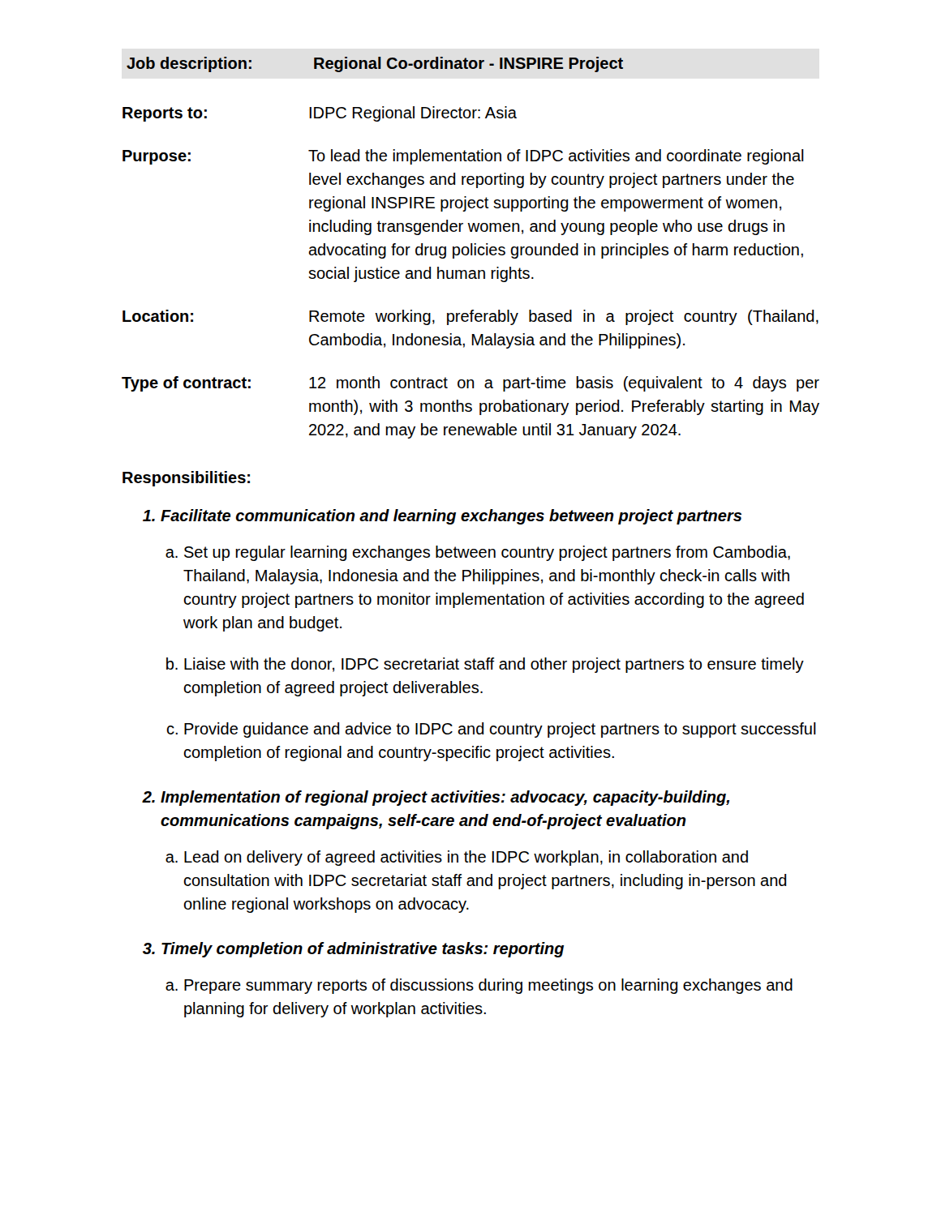Job description: Regional Co-ordinator - INSPIRE Project
Reports to:
IDPC Regional Director: Asia
Purpose:
To lead the implementation of IDPC activities and coordinate regional level exchanges and reporting by country project partners under the regional INSPIRE project supporting the empowerment of women, including transgender women, and young people who use drugs in advocating for drug policies grounded in principles of harm reduction, social justice and human rights.
Location:
Remote working, preferably based in a project country (Thailand, Cambodia, Indonesia, Malaysia and the Philippines).
Type of contract:
12 month contract on a part-time basis (equivalent to 4 days per month), with 3 months probationary period. Preferably starting in May 2022, and may be renewable until 31 January 2024.
Responsibilities:
Facilitate communication and learning exchanges between project partners
Set up regular learning exchanges between country project partners from Cambodia, Thailand, Malaysia, Indonesia and the Philippines, and bi-monthly check-in calls with country project partners to monitor implementation of activities according to the agreed work plan and budget.
Liaise with the donor, IDPC secretariat staff and other project partners to ensure timely completion of agreed project deliverables.
Provide guidance and advice to IDPC and country project partners to support successful completion of regional and country-specific project activities.
Implementation of regional project activities: advocacy, capacity-building, communications campaigns, self-care and end-of-project evaluation
Lead on delivery of agreed activities in the IDPC workplan, in collaboration and consultation with IDPC secretariat staff and project partners, including in-person and online regional workshops on advocacy.
Timely completion of administrative tasks: reporting
Prepare summary reports of discussions during meetings on learning exchanges and planning for delivery of workplan activities.